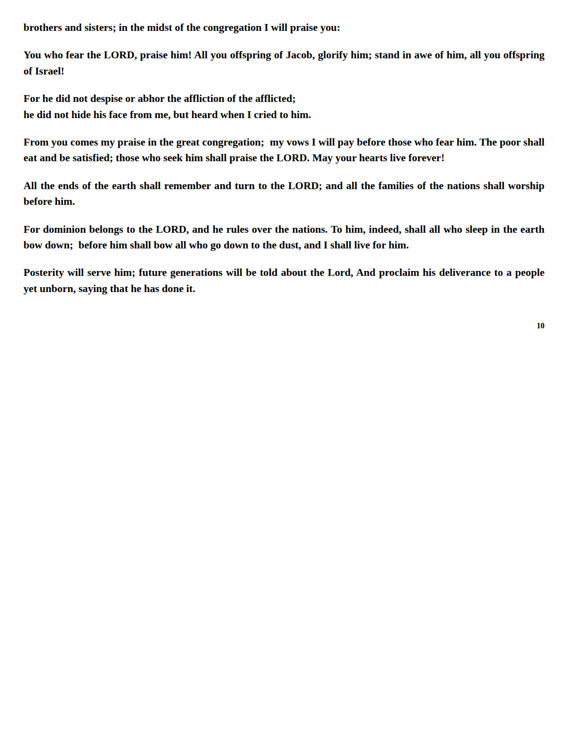brothers and sisters; in the midst of the congregation I will praise you:
You who fear the LORD, praise him! All you offspring of Jacob, glorify him; stand in awe of him, all you offspring of Israel!
For he did not despise or abhor the affliction of the afflicted;
he did not hide his face from me, but heard when I cried to him.
From you comes my praise in the great congregation; my vows I will pay before those who fear him. The poor shall eat and be satisfied; those who seek him shall praise the LORD. May your hearts live forever!
All the ends of the earth shall remember and turn to the LORD; and all the families of the nations shall worship before him.
For dominion belongs to the LORD, and he rules over the nations. To him, indeed, shall all who sleep in the earth bow down; before him shall bow all who go down to the dust, and I shall live for him.
Posterity will serve him; future generations will be told about the Lord, And proclaim his deliverance to a people yet unborn, saying that he has done it.
10